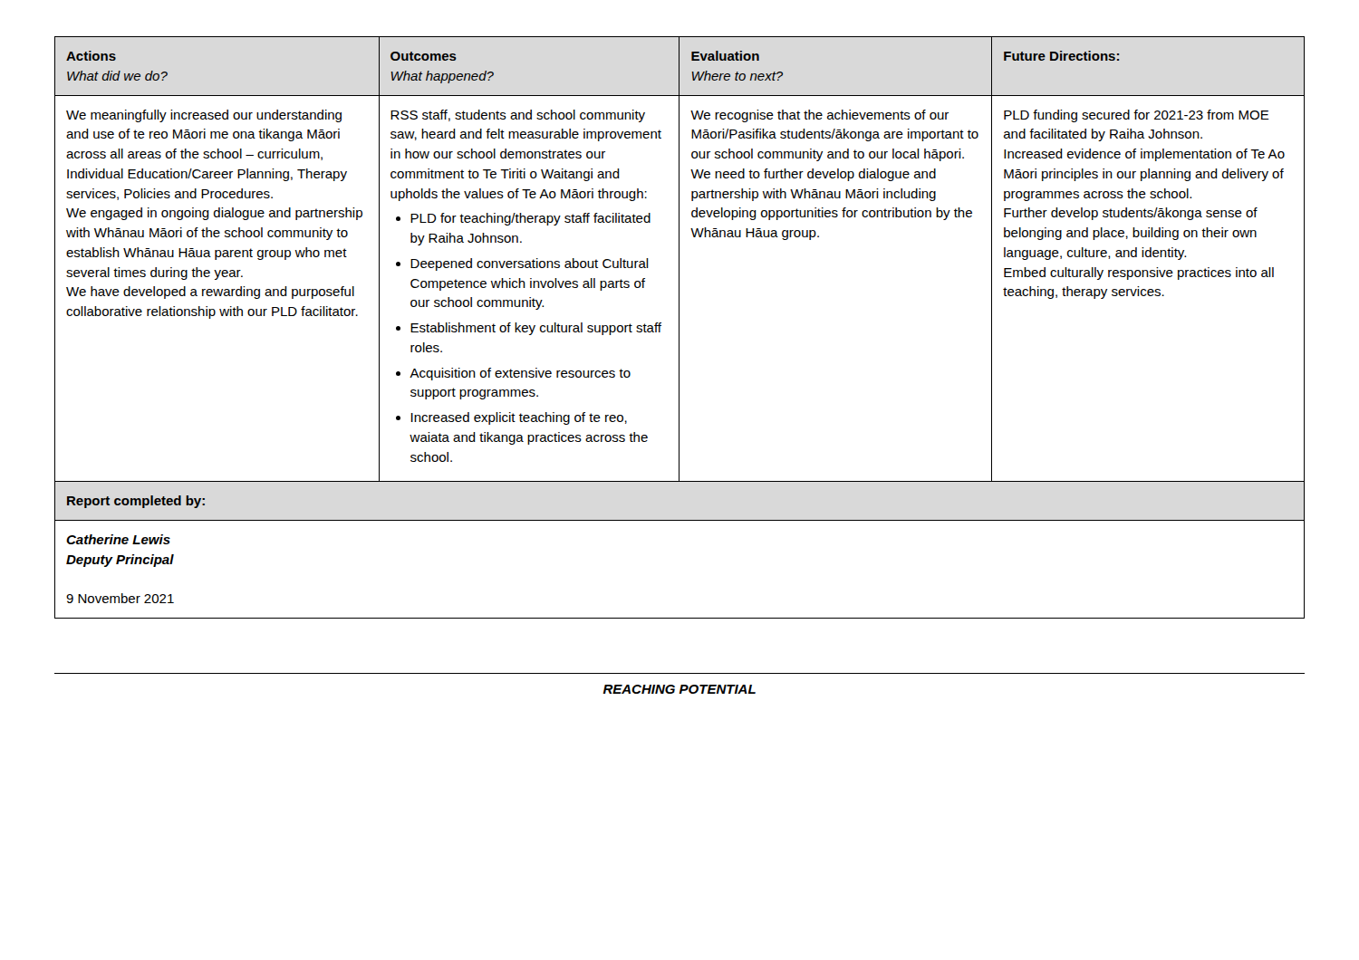| Actions What did we do? | Outcomes What happened? | Evaluation Where to next? | Future Directions: |
| --- | --- | --- | --- |
| We meaningfully increased our understanding and use of te reo Māori me ona tikanga Māori across all areas of the school – curriculum, Individual Education/Career Planning, Therapy services, Policies and Procedures. We engaged in ongoing dialogue and partnership with Whānau Māori of the school community to establish Whānau Hāua parent group who met several times during the year. We have developed a rewarding and purposeful collaborative relationship with our PLD facilitator. | RSS staff, students and school community saw, heard and felt measurable improvement in how our school demonstrates our commitment to Te Tiriti o Waitangi and upholds the values of Te Ao Māori through: PLD for teaching/therapy staff facilitated by Raiha Johnson. Deepened conversations about Cultural Competence which involves all parts of our school community. Establishment of key cultural support staff roles. Acquisition of extensive resources to support programmes. Increased explicit teaching of te reo, waiata and tikanga practices across the school. | We recognise that the achievements of our Māori/Pasifika students/ākonga are important to our school community and to our local hāpori. We need to further develop dialogue and partnership with Whānau Māori including developing opportunities for contribution by the Whānau Hāua group. | PLD funding secured for 2021-23 from MOE and facilitated by Raiha Johnson. Increased evidence of implementation of Te Ao Māori principles in our planning and delivery of programmes across the school. Further develop students/ākonga sense of belonging and place, building on their own language, culture, and identity. Embed culturally responsive practices into all teaching, therapy services. |
| Report completed by: |
| Catherine Lewis Deputy Principal 9 November 2021 |
REACHING POTENTIAL